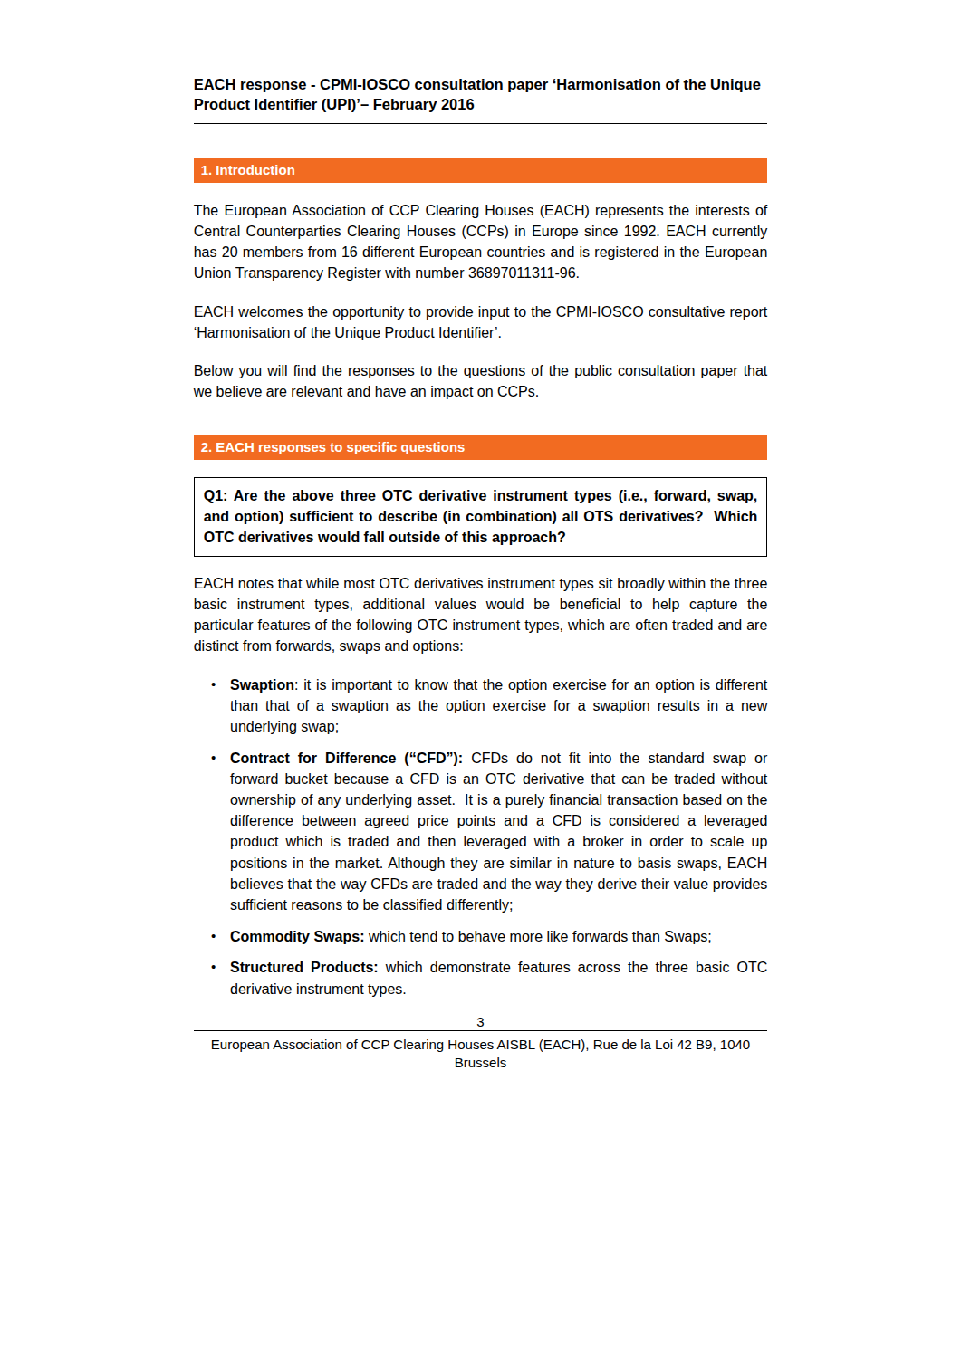EACH response - CPMI-IOSCO consultation paper ‘Harmonisation of the Unique Product Identifier (UPI)’– February 2016
1. Introduction
The European Association of CCP Clearing Houses (EACH) represents the interests of Central Counterparties Clearing Houses (CCPs) in Europe since 1992. EACH currently has 20 members from 16 different European countries and is registered in the European Union Transparency Register with number 36897011311-96.
EACH welcomes the opportunity to provide input to the CPMI-IOSCO consultative report ‘Harmonisation of the Unique Product Identifier’.
Below you will find the responses to the questions of the public consultation paper that we believe are relevant and have an impact on CCPs.
2. EACH responses to specific questions
Q1: Are the above three OTC derivative instrument types (i.e., forward, swap, and option) sufficient to describe (in combination) all OTS derivatives? Which OTC derivatives would fall outside of this approach?
EACH notes that while most OTC derivatives instrument types sit broadly within the three basic instrument types, additional values would be beneficial to help capture the particular features of the following OTC instrument types, which are often traded and are distinct from forwards, swaps and options:
Swaption: it is important to know that the option exercise for an option is different than that of a swaption as the option exercise for a swaption results in a new underlying swap;
Contract for Difference (“CFD”): CFDs do not fit into the standard swap or forward bucket because a CFD is an OTC derivative that can be traded without ownership of any underlying asset. It is a purely financial transaction based on the difference between agreed price points and a CFD is considered a leveraged product which is traded and then leveraged with a broker in order to scale up positions in the market. Although they are similar in nature to basis swaps, EACH believes that the way CFDs are traded and the way they derive their value provides sufficient reasons to be classified differently;
Commodity Swaps: which tend to behave more like forwards than Swaps;
Structured Products: which demonstrate features across the three basic OTC derivative instrument types.
3
European Association of CCP Clearing Houses AISBL (EACH), Rue de la Loi 42 B9, 1040 Brussels